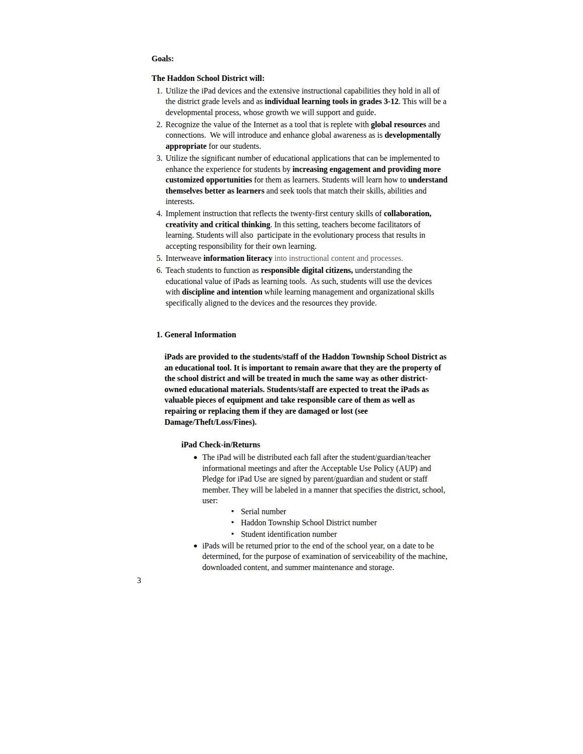Goals:
The Haddon School District will:
Utilize the iPad devices and the extensive instructional capabilities they hold in all of the district grade levels and as individual learning tools in grades 3-12. This will be a developmental process, whose growth we will support and guide.
Recognize the value of the Internet as a tool that is replete with global resources and connections. We will introduce and enhance global awareness as is developmentally appropriate for our students.
Utilize the significant number of educational applications that can be implemented to enhance the experience for students by increasing engagement and providing more customized opportunities for them as learners. Students will learn how to understand themselves better as learners and seek tools that match their skills, abilities and interests.
Implement instruction that reflects the twenty-first century skills of collaboration, creativity and critical thinking. In this setting, teachers become facilitators of learning. Students will also participate in the evolutionary process that results in accepting responsibility for their own learning.
Interweave information literacy into instructional content and processes.
Teach students to function as responsible digital citizens, understanding the educational value of iPads as learning tools. As such, students will use the devices with discipline and intention while learning management and organizational skills specifically aligned to the devices and the resources they provide.
General Information
iPads are provided to the students/staff of the Haddon Township School District as an educational tool. It is important to remain aware that they are the property of the school district and will be treated in much the same way as other district-owned educational materials. Students/staff are expected to treat the iPads as valuable pieces of equipment and take responsible care of them as well as repairing or replacing them if they are damaged or lost (see Damage/Theft/Loss/Fines).
iPad Check-in/Returns
The iPad will be distributed each fall after the student/guardian/teacher informational meetings and after the Acceptable Use Policy (AUP) and Pledge for iPad Use are signed by parent/guardian and student or staff member. They will be labeled in a manner that specifies the district, school, user:
Serial number
Haddon Township School District number
Student identification number
iPads will be returned prior to the end of the school year, on a date to be determined, for the purpose of examination of serviceability of the machine, downloaded content, and summer maintenance and storage.
3